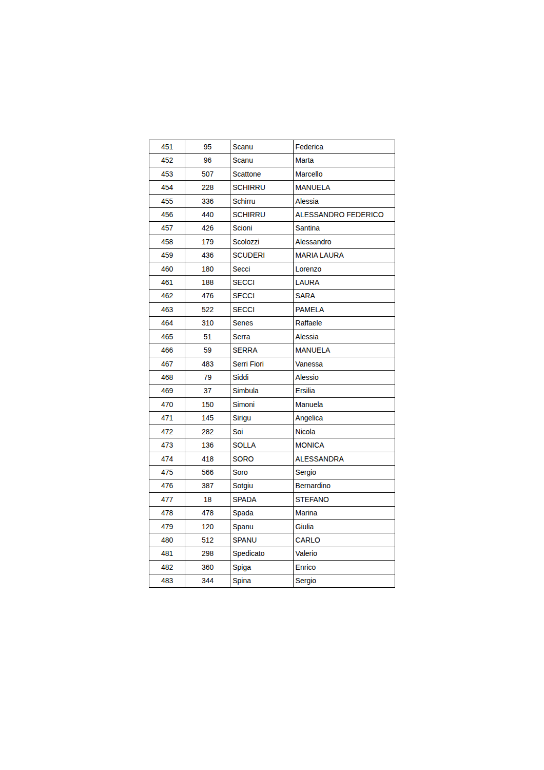| 451 | 95 | Scanu | Federica |
| 452 | 96 | Scanu | Marta |
| 453 | 507 | Scattone | Marcello |
| 454 | 228 | SCHIRRU | MANUELA |
| 455 | 336 | Schirru | Alessia |
| 456 | 440 | SCHIRRU | ALESSANDRO FEDERICO |
| 457 | 426 | Scioni | Santina |
| 458 | 179 | Scolozzi | Alessandro |
| 459 | 436 | SCUDERI | MARIA LAURA |
| 460 | 180 | Secci | Lorenzo |
| 461 | 188 | SECCI | LAURA |
| 462 | 476 | SECCI | SARA |
| 463 | 522 | SECCI | PAMELA |
| 464 | 310 | Senes | Raffaele |
| 465 | 51 | Serra | Alessia |
| 466 | 59 | SERRA | MANUELA |
| 467 | 483 | Serri Fiori | Vanessa |
| 468 | 79 | Siddi | Alessio |
| 469 | 37 | Simbula | Ersilia |
| 470 | 150 | Simoni | Manuela |
| 471 | 145 | Sirigu | Angelica |
| 472 | 282 | Soi | Nicola |
| 473 | 136 | SOLLA | MONICA |
| 474 | 418 | SORO | ALESSANDRA |
| 475 | 566 | Soro | Sergio |
| 476 | 387 | Sotgiu | Bernardino |
| 477 | 18 | SPADA | STEFANO |
| 478 | 478 | Spada | Marina |
| 479 | 120 | Spanu | Giulia |
| 480 | 512 | SPANU | CARLO |
| 481 | 298 | Spedicato | Valerio |
| 482 | 360 | Spiga | Enrico |
| 483 | 344 | Spina | Sergio |